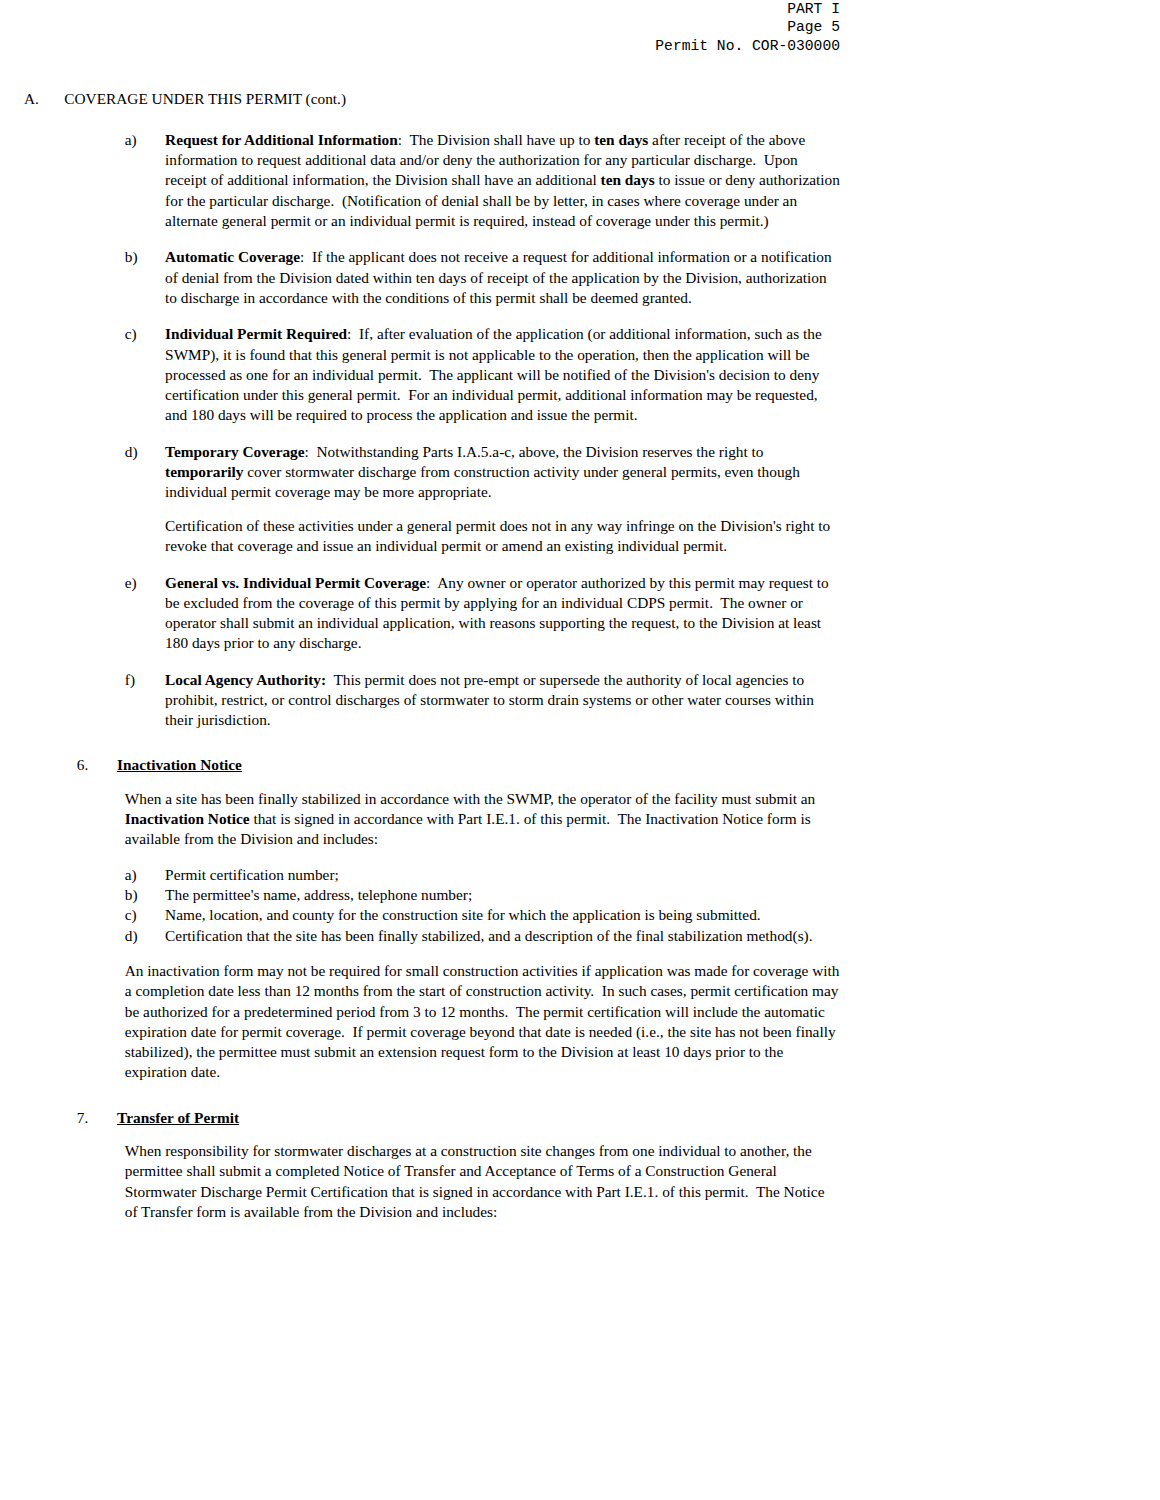PART I Page 5 Permit No. COR-030000
A. COVERAGE UNDER THIS PERMIT (cont.)
a)
Request for Additional Information: The Division shall have up to ten days after receipt of the above information to request additional data and/or deny the authorization for any particular discharge. Upon receipt of additional information, the Division shall have an additional ten days to issue or deny authorization for the particular discharge. (Notification of denial shall be by letter, in cases where coverage under an alternate general permit or an individual permit is required, instead of coverage under this permit.)
b)
Automatic Coverage: If the applicant does not receive a request for additional information or a notification of denial from the Division dated within ten days of receipt of the application by the Division, authorization to discharge in accordance with the conditions of this permit shall be deemed granted.
c)
Individual Permit Required: If, after evaluation of the application (or additional information, such as the SWMP), it is found that this general permit is not applicable to the operation, then the application will be processed as one for an individual permit. The applicant will be notified of the Division's decision to deny certification under this general permit. For an individual permit, additional information may be requested, and 180 days will be required to process the application and issue the permit.
d)
Temporary Coverage: Notwithstanding Parts I.A.5.a-c, above, the Division reserves the right to temporarily cover stormwater discharge from construction activity under general permits, even though individual permit coverage may be more appropriate.
Certification of these activities under a general permit does not in any way infringe on the Division's right to revoke that coverage and issue an individual permit or amend an existing individual permit.
e)
General vs. Individual Permit Coverage: Any owner or operator authorized by this permit may request to be excluded from the coverage of this permit by applying for an individual CDPS permit. The owner or operator shall submit an individual application, with reasons supporting the request, to the Division at least 180 days prior to any discharge.
f)
Local Agency Authority: This permit does not pre-empt or supersede the authority of local agencies to prohibit, restrict, or control discharges of stormwater to storm drain systems or other water courses within their jurisdiction.
6.
Inactivation Notice
When a site has been finally stabilized in accordance with the SWMP, the operator of the facility must submit an Inactivation Notice that is signed in accordance with Part I.E.1. of this permit. The Inactivation Notice form is available from the Division and includes:
a)
Permit certification number;
b)
The permittee's name, address, telephone number;
c)
Name, location, and county for the construction site for which the application is being submitted.
d)
Certification that the site has been finally stabilized, and a description of the final stabilization method(s).
An inactivation form may not be required for small construction activities if application was made for coverage with a completion date less than 12 months from the start of construction activity. In such cases, permit certification may be authorized for a predetermined period from 3 to 12 months. The permit certification will include the automatic expiration date for permit coverage. If permit coverage beyond that date is needed (i.e., the site has not been finally stabilized), the permittee must submit an extension request form to the Division at least 10 days prior to the expiration date.
7.
Transfer of Permit
When responsibility for stormwater discharges at a construction site changes from one individual to another, the permittee shall submit a completed Notice of Transfer and Acceptance of Terms of a Construction General Stormwater Discharge Permit Certification that is signed in accordance with Part I.E.1. of this permit. The Notice of Transfer form is available from the Division and includes: